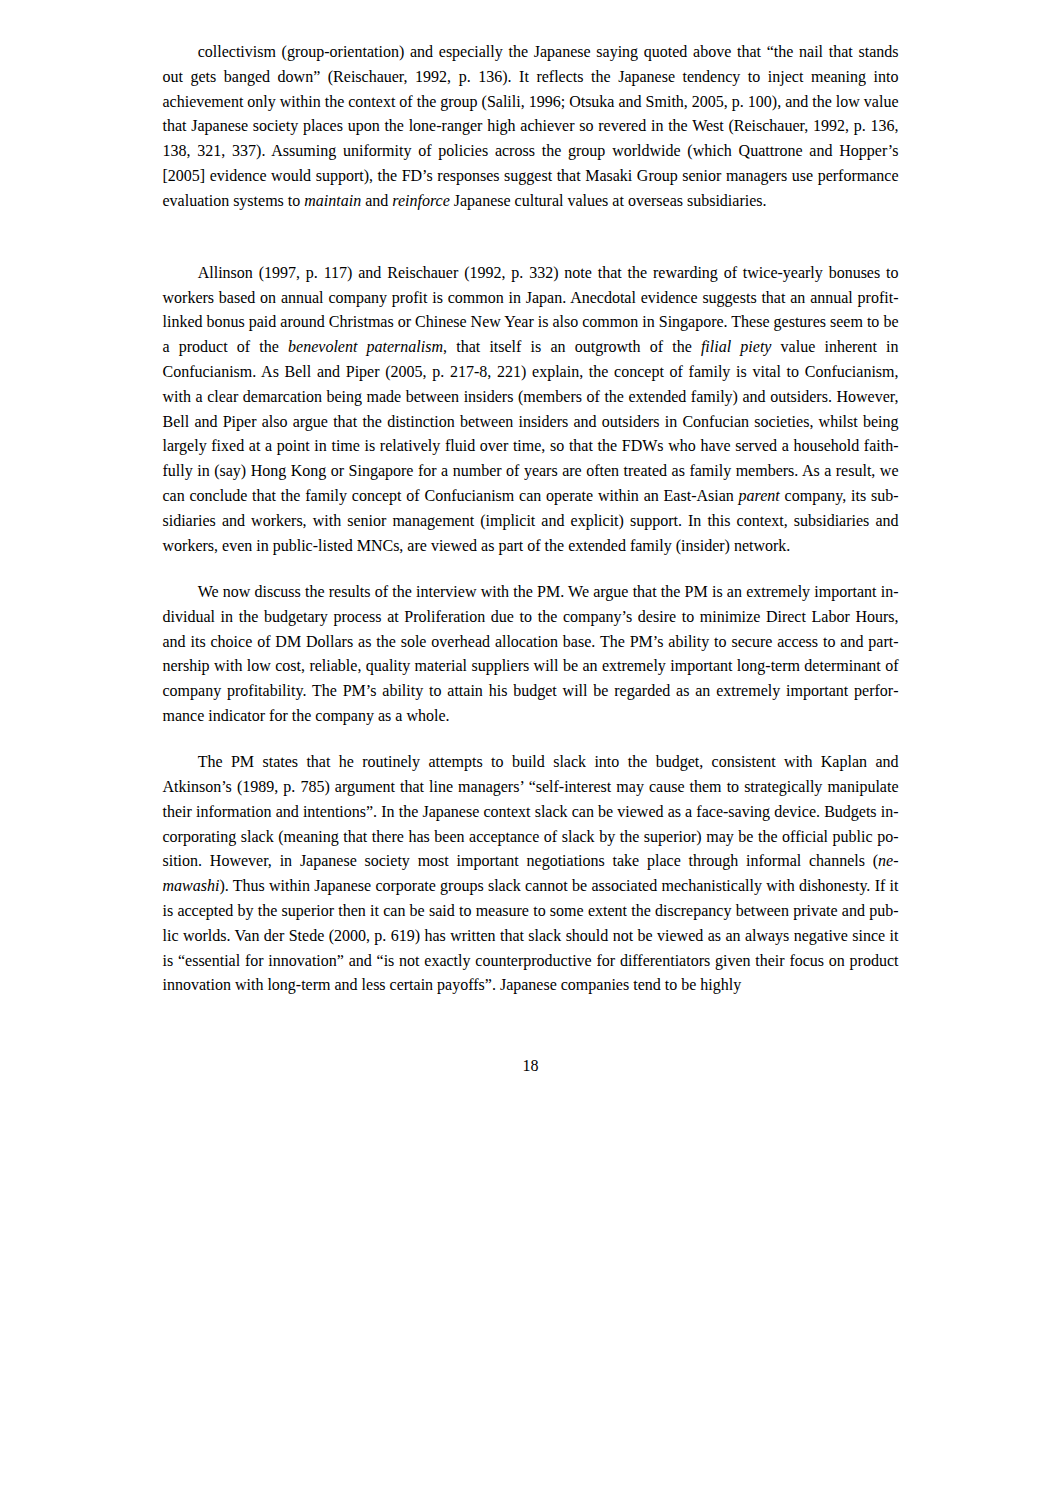collectivism (group-orientation) and especially the Japanese saying quoted above that “the nail that stands out gets banged down” (Reischauer, 1992, p. 136). It reflects the Japanese tendency to inject meaning into achievement only within the context of the group (Salili, 1996; Otsuka and Smith, 2005, p. 100), and the low value that Japanese society places upon the lone-ranger high achiever so revered in the West (Reischauer, 1992, p. 136, 138, 321, 337). Assuming uniformity of policies across the group worldwide (which Quattrone and Hopper’s [2005] evidence would support), the FD’s responses suggest that Masaki Group senior managers use performance evaluation systems to maintain and reinforce Japanese cultural values at overseas subsidiaries.
Allinson (1997, p. 117) and Reischauer (1992, p. 332) note that the rewarding of twice-yearly bonuses to workers based on annual company profit is common in Japan. Anecdotal evidence suggests that an annual profit-linked bonus paid around Christmas or Chinese New Year is also common in Singapore. These gestures seem to be a product of the benevolent paternalism, that itself is an outgrowth of the filial piety value inherent in Confucianism. As Bell and Piper (2005, p. 217-8, 221) explain, the concept of family is vital to Confucianism, with a clear demarcation being made between insiders (members of the extended family) and outsiders. However, Bell and Piper also argue that the distinction between insiders and outsiders in Confucian societies, whilst being largely fixed at a point in time is relatively fluid over time, so that the FDWs who have served a household faithfully in (say) Hong Kong or Singapore for a number of years are often treated as family members. As a result, we can conclude that the family concept of Confucianism can operate within an East-Asian parent company, its subsidiaries and workers, with senior management (implicit and explicit) support. In this context, subsidiaries and workers, even in public-listed MNCs, are viewed as part of the extended family (insider) network.
We now discuss the results of the interview with the PM. We argue that the PM is an extremely important individual in the budgetary process at Proliferation due to the company’s desire to minimize Direct Labor Hours, and its choice of DM Dollars as the sole overhead allocation base. The PM’s ability to secure access to and partnership with low cost, reliable, quality material suppliers will be an extremely important long-term determinant of company profitability. The PM’s ability to attain his budget will be regarded as an extremely important performance indicator for the company as a whole.
The PM states that he routinely attempts to build slack into the budget, consistent with Kaplan and Atkinson’s (1989, p. 785) argument that line managers’ “self-interest may cause them to strategically manipulate their information and intentions”. In the Japanese context slack can be viewed as a face-saving device. Budgets incorporating slack (meaning that there has been acceptance of slack by the superior) may be the official public position. However, in Japanese society most important negotiations take place through informal channels (nemawashi). Thus within Japanese corporate groups slack cannot be associated mechanistically with dishonesty. If it is accepted by the superior then it can be said to measure to some extent the discrepancy between private and public worlds. Van der Stede (2000, p. 619) has written that slack should not be viewed as an always negative since it is “essential for innovation” and “is not exactly counterproductive for differentiators given their focus on product innovation with long-term and less certain payoffs”. Japanese companies tend to be highly
18